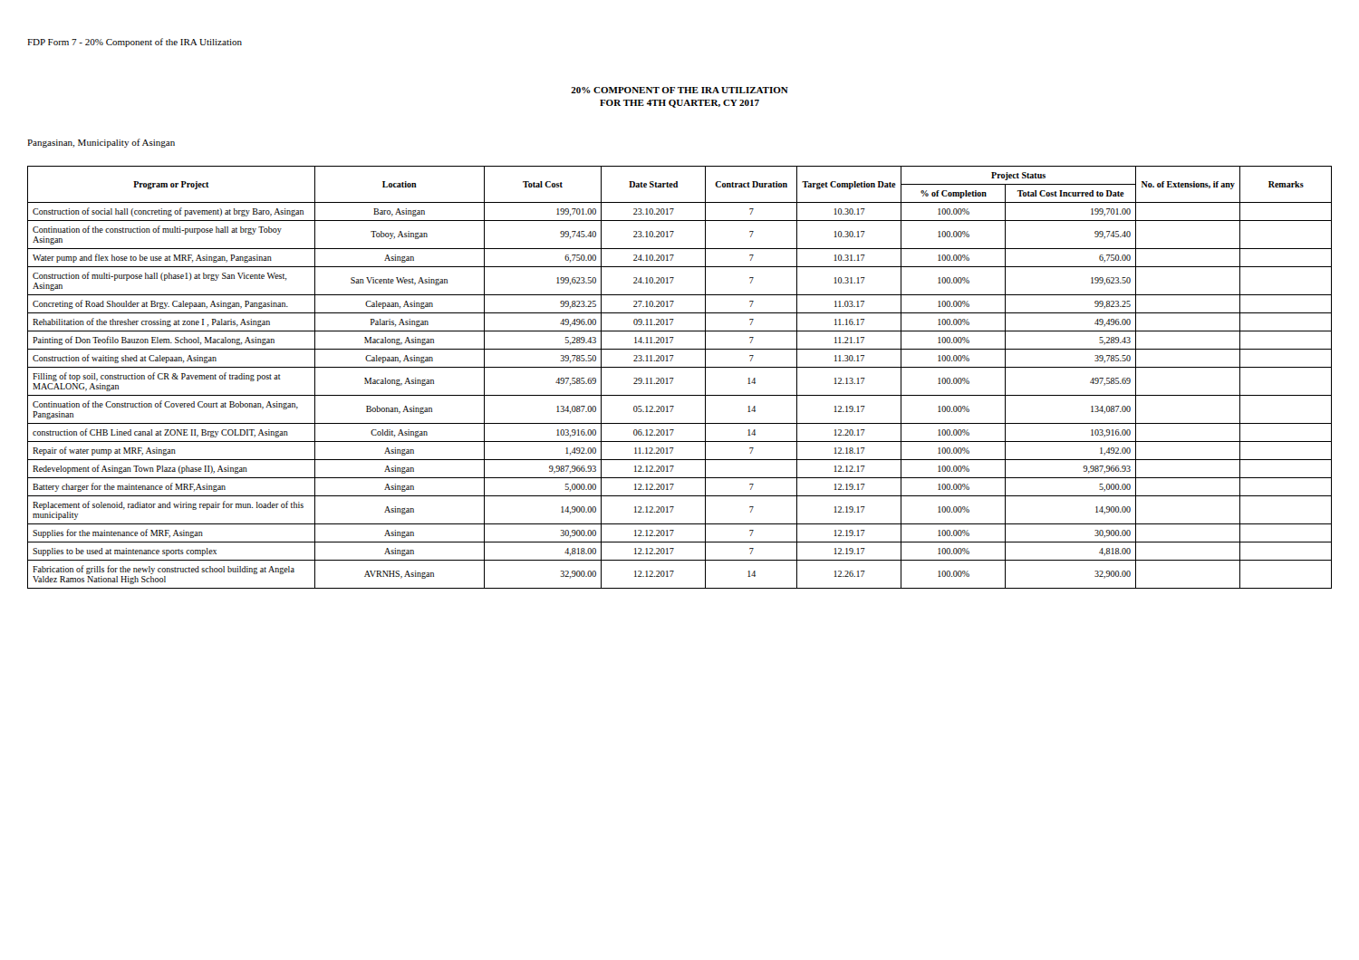FDP Form 7 - 20% Component of the IRA Utilization
20% COMPONENT OF THE IRA UTILIZATION
FOR THE 4TH QUARTER, CY 2017
Pangasinan, Municipality of Asingan
| Program or Project | Location | Total Cost | Date Started | Contract Duration | Target Completion Date | Project Status | No. of Extensions, if any | Remarks |
| --- | --- | --- | --- | --- | --- | --- | --- | --- |
| % of Completion | Total Cost Incurred to Date |
| Construction of social hall (concreting of pavement) at brgy Baro, Asingan | Baro, Asingan | 199,701.00 | 23.10.2017 | 7 | 10.30.17 | 100.00% | 199,701.00 | | |
| Continuation of the construction of multi-purpose hall at brgy Toboy Asingan | Toboy, Asingan | 99,745.40 | 23.10.2017 | 7 | 10.30.17 | 100.00% | 99,745.40 | | |
| Water pump and flex hose to be use at MRF, Asingan, Pangasinan | Asingan | 6,750.00 | 24.10.2017 | 7 | 10.31.17 | 100.00% | 6,750.00 | | |
| Construction of multi-purpose hall (phase1) at brgy San Vicente West, Asingan | San Vicente West, Asingan | 199,623.50 | 24.10.2017 | 7 | 10.31.17 | 100.00% | 199,623.50 | | |
| Concreting of Road Shoulder at Brgy. Calepaan, Asingan, Pangasinan. | Calepaan, Asingan | 99,823.25 | 27.10.2017 | 7 | 11.03.17 | 100.00% | 99,823.25 | | |
| Rehabilitation of the thresher crossing at zone I , Palaris, Asingan | Palaris, Asingan | 49,496.00 | 09.11.2017 | 7 | 11.16.17 | 100.00% | 49,496.00 | | |
| Painting of Don Teofilo Bauzon Elem. School, Macalong, Asingan | Macalong, Asingan | 5,289.43 | 14.11.2017 | 7 | 11.21.17 | 100.00% | 5,289.43 | | |
| Construction of waiting shed at Calepaan, Asingan | Calepaan, Asingan | 39,785.50 | 23.11.2017 | 7 | 11.30.17 | 100.00% | 39,785.50 | | |
| Filling of top soil, construction of CR & Pavement of trading post at MACALONG, Asingan | Macalong, Asingan | 497,585.69 | 29.11.2017 | 14 | 12.13.17 | 100.00% | 497,585.69 | | |
| Continuation of the Construction of Covered Court at Bobonan, Asingan, Pangasinan | Bobonan, Asingan | 134,087.00 | 05.12.2017 | 14 | 12.19.17 | 100.00% | 134,087.00 | | |
| construction of CHB Lined canal at ZONE II, Brgy COLDIT, Asingan | Coldit, Asingan | 103,916.00 | 06.12.2017 | 14 | 12.20.17 | 100.00% | 103,916.00 | | |
| Repair of water pump at MRF, Asingan | Asingan | 1,492.00 | 11.12.2017 | 7 | 12.18.17 | 100.00% | 1,492.00 | | |
| Redevelopment of Asingan Town Plaza (phase II), Asingan | Asingan | 9,987,966.93 | 12.12.2017 | | 12.12.17 | 100.00% | 9,987,966.93 | | |
| Battery charger for the maintenance of MRF,Asingan | Asingan | 5,000.00 | 12.12.2017 | 7 | 12.19.17 | 100.00% | 5,000.00 | | |
| Replacement of solenoid, radiator and wiring repair for mun. loader of this municipality | Asingan | 14,900.00 | 12.12.2017 | 7 | 12.19.17 | 100.00% | 14,900.00 | | |
| Supplies for the maintenance of MRF, Asingan | Asingan | 30,900.00 | 12.12.2017 | 7 | 12.19.17 | 100.00% | 30,900.00 | | |
| Supplies to be used at maintenance sports complex | Asingan | 4,818.00 | 12.12.2017 | 7 | 12.19.17 | 100.00% | 4,818.00 | | |
| Fabrication of grills for the newly constructed school building at Angela Valdez Ramos National High School | AVRNHS, Asingan | 32,900.00 | 12.12.2017 | 14 | 12.26.17 | 100.00% | 32,900.00 | | |